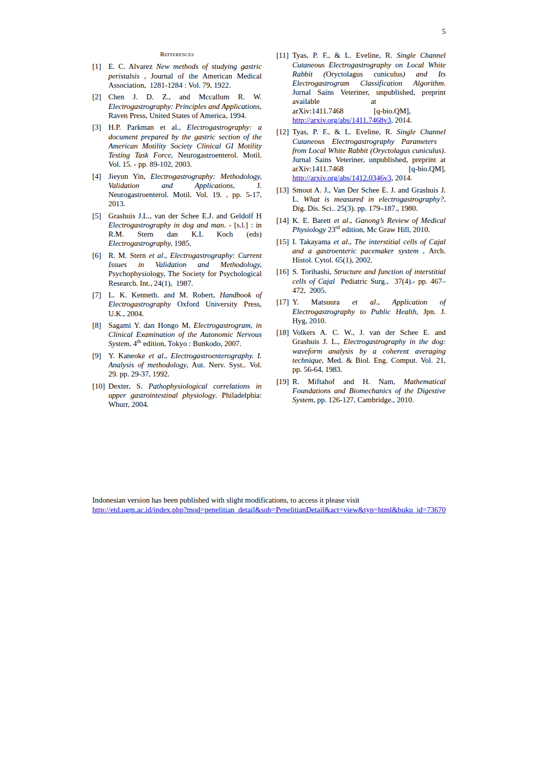5
Refferences
[1] E. C. Alvarez New methods of studying gastric peristalsis , Journal of the American Medical Association, 1281-1284 : Vol. 79, 1922.
[2] Chen J. D. Z., and Mccallum R. W. Electrogastrography: Principles and Applications, Raven Press, United States of America, 1994.
[3] H.P. Parkman et al., Electrogastrography: a document prepared by the gastric section of the American Motility Society Clinical GI Motility Testing Task Force, Neurogastroenterol. Motil. Vol. 15. - pp. 89-102, 2003.
[4] Jieyun Yin, Electrogastrography: Methodology, Validation and Applications, J. Neurogastroenterol. Motil. Vol. 19. , pp. 5-17, 2013.
[5] Grashuis J.L., van der Schee E.J. and Geldolf H Electrogastrography in dog and man. - [s.l.] : in R.M. Stern dan K.L Koch (eds) Electrogastrography, 1985.
[6] R. M. Stern et al., Electrogastrography: Current Issues in Validation and Methodology, Psychophysiology, The Society for Psychological Research. Int., 24(1), 1987.
[7] L. K. Kenneth. and M. Robert, Handbook of Electrogastrography Oxford University Press, U.K., 2004.
[8] Sagami Y. dan Hongo M, Electrogastrogram, in Clinical Examination of the Autonomic Nervous System, 4th edition, Tokyo : Bunkodo, 2007.
[9] Y. Kaneoke et al., Electrogastroenterography. I. Analysis of methodology, Aut. Nerv. Syst.. Vol. 29. pp. 29-37, 1992.
[10] Dexter, S. Pathophysiological correlations in upper gastrointestinal physiology. Philadelphia: Whurr, 2004.
[11] Tyas, P. F., & L. Eveline, R. Single Channel Cutaneous Electrogastrography on Local White Rabbit (Oryctolagus cuniculus) and Its Electrogastrogram Classification Algorithm. Jurnal Sains Veteriner, unpublished, preprint available at arXiv:1411.7468 [q-bio.QM], http://arxiv.org/abs/1411.7468v3, 2014.
[12] Tyas, P. F., & L. Eveline, R. Single Channel Cutaneous Electrogastrography Parameters from Local White Rabbit (Oryctolagus cuniculus). Jurnal Sains Veteriner, unpublished, preprint at arXiv:1411.7468 [q-bio.QM], http://arxiv.org/abs/1412.0346v3, 2014.
[13] Smout A. J., Van Der Schee E. J. and Grashuis J. L. What is measured in electrogastrography?, Dig. Dis. Sci.. 25(3). pp. 179–187., 1980.
[14] K. E. Barett et al., Ganong’s Review of Medical Physiology 23rd edition, Mc Graw Hill, 2010.
[15] I. Takayama et al., The interstitial cells of Cajal and a gastroenteric pacemaker system , Arch. Histol. Cytol. 65(1), 2002.
[16] S. Torihashi, Structure and function of interstitial cells of Cajal Pediatric Surg., 37(4).- pp. 467–472, 2005.
[17] Y. Matsuura et al., Application of Electrogastrography to Public Health, Jpn. J. Hyg, 2010.
[18] Volkers A. C. W., J. van der Schee E. and Grashuis J. L., Electrogastrography in the dog: waveform analysis by a coherent averaging technique, Med. & Biol. Eng. Comput. Vol. 21, pp. 56-64, 1983.
[19] R. Miftahof and H. Nam, Mathematical Foundations and Biomechanics of the Digestive System, pp. 126-127, Cambridge., 2010.
Indonesian version has been published with slight modifications, to access it please visit
http://etd.ugm.ac.id/index.php?mod=penelitian_detail&sub=PenelitianDetail&act=view&typ=html&buku_id=73670